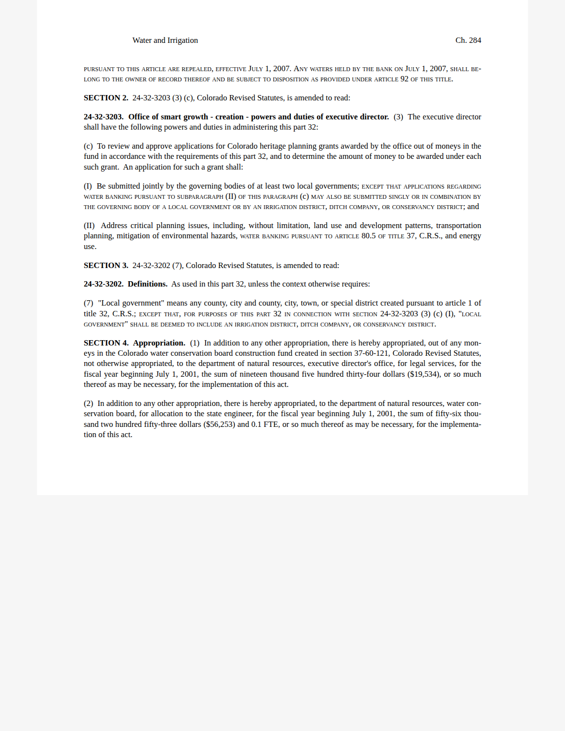Water and Irrigation Ch. 284
pursuant to this article are repealed, effective July 1, 2007. Any waters held by the bank on July 1, 2007, shall belong to the owner of record thereof and be subject to disposition as provided under article 92 of this title.
SECTION 2. 24-32-3203 (3) (c), Colorado Revised Statutes, is amended to read:
24-32-3203. Office of smart growth - creation - powers and duties of executive director. (3) The executive director shall have the following powers and duties in administering this part 32:
(c) To review and approve applications for Colorado heritage planning grants awarded by the office out of moneys in the fund in accordance with the requirements of this part 32, and to determine the amount of money to be awarded under each such grant. An application for such a grant shall:
(I) Be submitted jointly by the governing bodies of at least two local governments; except that applications regarding water banking pursuant to subparagraph (II) of this paragraph (c) may also be submitted singly or in combination by the governing body of a local government or by an irrigation district, ditch company, or conservancy district; and
(II) Address critical planning issues, including, without limitation, land use and development patterns, transportation planning, mitigation of environmental hazards, water banking pursuant to article 80.5 of title 37, C.R.S., and energy use.
SECTION 3. 24-32-3202 (7), Colorado Revised Statutes, is amended to read:
24-32-3202. Definitions. As used in this part 32, unless the context otherwise requires:
(7) "Local government" means any county, city and county, city, town, or special district created pursuant to article 1 of title 32, C.R.S.; except that, for purposes of this part 32 in connection with section 24-32-3203 (3) (c) (I), "local government" shall be deemed to include an irrigation district, ditch company, or conservancy district.
SECTION 4. Appropriation. (1) In addition to any other appropriation, there is hereby appropriated, out of any moneys in the Colorado water conservation board construction fund created in section 37-60-121, Colorado Revised Statutes, not otherwise appropriated, to the department of natural resources, executive director's office, for legal services, for the fiscal year beginning July 1, 2001, the sum of nineteen thousand five hundred thirty-four dollars ($19,534), or so much thereof as may be necessary, for the implementation of this act.
(2) In addition to any other appropriation, there is hereby appropriated, to the department of natural resources, water conservation board, for allocation to the state engineer, for the fiscal year beginning July 1, 2001, the sum of fifty-six thousand two hundred fifty-three dollars ($56,253) and 0.1 FTE, or so much thereof as may be necessary, for the implementation of this act.